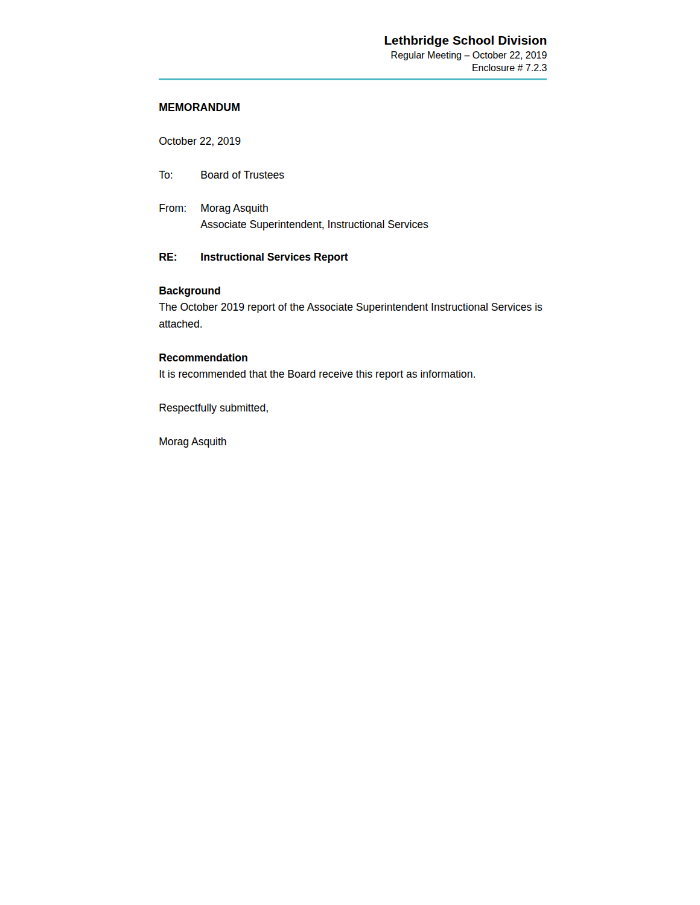Lethbridge School Division
Regular Meeting – October 22, 2019
Enclosure # 7.2.3
MEMORANDUM
October 22, 2019
To: Board of Trustees
From: Morag Asquith Associate Superintendent, Instructional Services
RE: Instructional Services Report
Background
The October 2019 report of the Associate Superintendent Instructional Services is attached.
Recommendation
It is recommended that the Board receive this report as information.
Respectfully submitted,
Morag Asquith